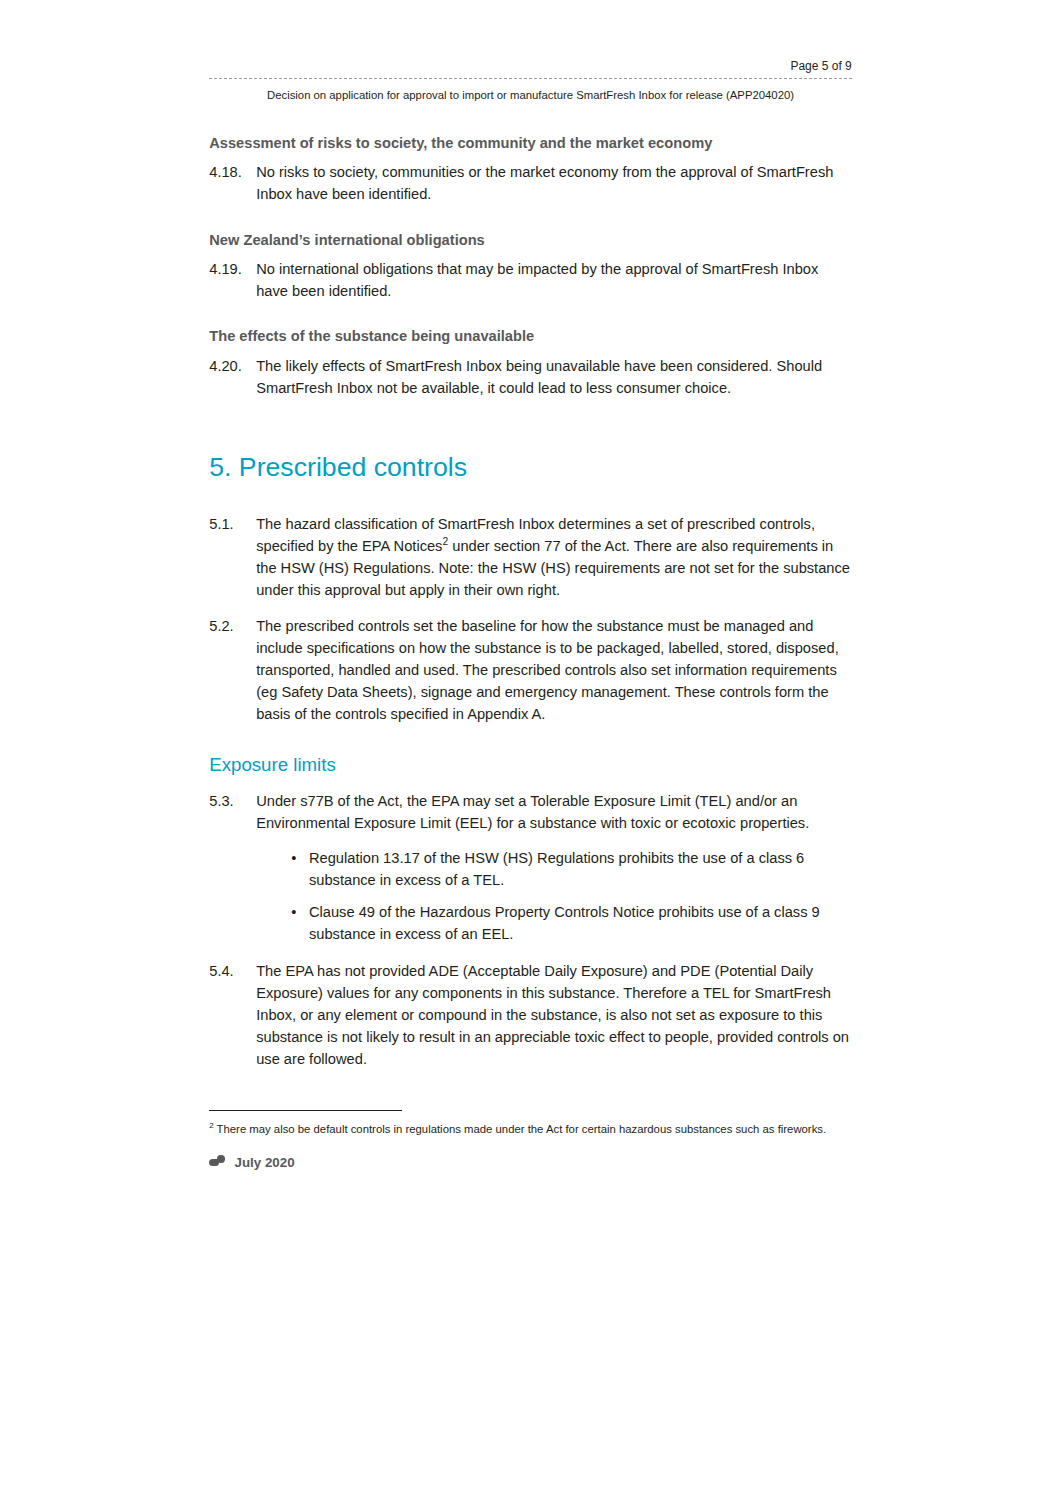Page 5 of 9
Decision on application for approval to import or manufacture SmartFresh Inbox for release (APP204020)
Assessment of risks to society, the community and the market economy
4.18.
No risks to society, communities or the market economy from the approval of SmartFresh Inbox have been identified.
New Zealand’s international obligations
4.19.
No international obligations that may be impacted by the approval of SmartFresh Inbox have been identified.
The effects of the substance being unavailable
4.20.
The likely effects of SmartFresh Inbox being unavailable have been considered. Should SmartFresh Inbox not be available, it could lead to less consumer choice.
5. Prescribed controls
5.1.
The hazard classification of SmartFresh Inbox determines a set of prescribed controls, specified by the EPA Notices2 under section 77 of the Act. There are also requirements in the HSW (HS) Regulations. Note: the HSW (HS) requirements are not set for the substance under this approval but apply in their own right.
5.2.
The prescribed controls set the baseline for how the substance must be managed and include specifications on how the substance is to be packaged, labelled, stored, disposed, transported, handled and used. The prescribed controls also set information requirements (eg Safety Data Sheets), signage and emergency management. These controls form the basis of the controls specified in Appendix A.
Exposure limits
5.3.
Under s77B of the Act, the EPA may set a Tolerable Exposure Limit (TEL) and/or an Environmental Exposure Limit (EEL) for a substance with toxic or ecotoxic properties.
Regulation 13.17 of the HSW (HS) Regulations prohibits the use of a class 6 substance in excess of a TEL.
Clause 49 of the Hazardous Property Controls Notice prohibits use of a class 9 substance in excess of an EEL.
5.4.
The EPA has not provided ADE (Acceptable Daily Exposure) and PDE (Potential Daily Exposure) values for any components in this substance. Therefore a TEL for SmartFresh Inbox, or any element or compound in the substance, is also not set as exposure to this substance is not likely to result in an appreciable toxic effect to people, provided controls on use are followed.
2 There may also be default controls in regulations made under the Act for certain hazardous substances such as fireworks.
July 2020